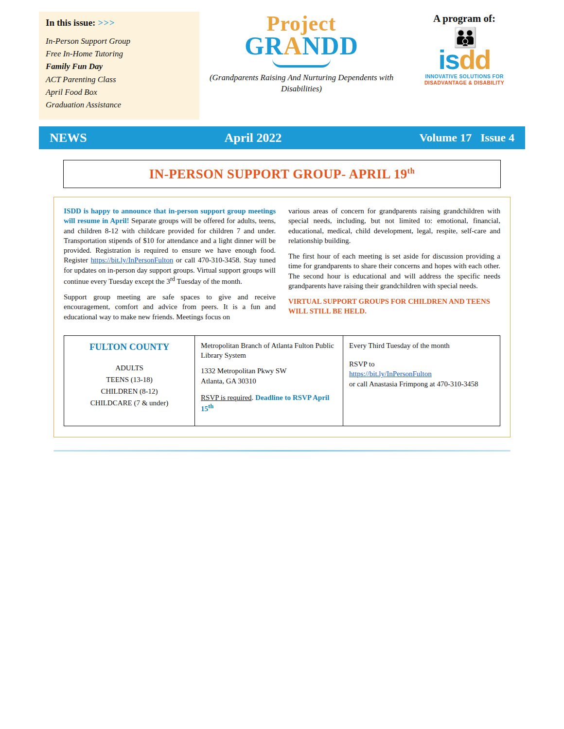In this issue: >>>
In-Person Support Group
Free In-Home Tutoring
Family Fun Day
ACT Parenting Class
April Food Box
Graduation Assistance
Project GRANDD
(Grandparents Raising And Nurturing Dependents with Disabilities)
A program of:
👪
isdd
INNOVATIVE SOLUTIONS FOR
DISADVANTAGE & DISABILITY
NEWS April 2022 Volume 17 Issue 4
IN-PERSON SUPPORT GROUP- APRIL 19th
ISDD is happy to announce that in-person support group meetings will resume in April! Separate groups will be offered for adults, teens, and children 8-12 with childcare provided for children 7 and under. Transportation stipends of $10 for attendance and a light dinner will be provided. Registration is required to ensure we have enough food. Register https://bit.ly/InPersonFulton or call 470-310-3458. Stay tuned for updates on in-person day support groups. Virtual support groups will continue every Tuesday except the 3rd Tuesday of the month.
Support group meeting are safe spaces to give and receive encouragement, comfort and advice from peers. It is a fun and educational way to make new friends. Meetings focus on
various areas of concern for grandparents raising grandchildren with special needs, including, but not limited to: emotional, financial, educational, medical, child development, legal, respite, self-care and relationship building.
The first hour of each meeting is set aside for discussion providing a time for grandparents to share their concerns and hopes with each other. The second hour is educational and will address the specific needs grandparents have raising their grandchildren with special needs.
VIRTUAL SUPPORT GROUPS FOR CHILDREN AND TEENS WILL STILL BE HELD.
| FULTON COUNTY ADULTS TEENS (13-18) CHILDREN (8-12) CHILDCARE (7 & under) | Metropolitan Branch of Atlanta Fulton Public Library System 1332 Metropolitan Pkwy SW Atlanta, GA 30310 RSVP is required . Deadline to RSVP April 15 th | Every Third Tuesday of the month RSVP to https://bit.ly/InPersonFulton or call Anastasia Frimpong at 470-310-3458 |